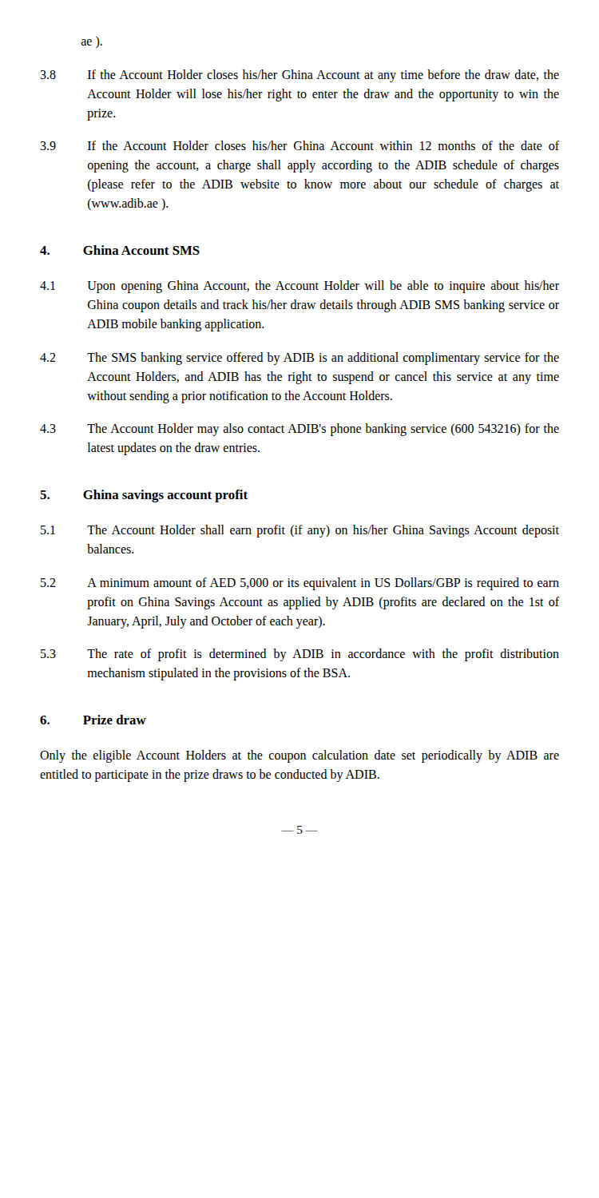ae ).
3.8 If the Account Holder closes his/her Ghina Account at any time before the draw date, the Account Holder will lose his/her right to enter the draw and the opportunity to win the prize.
3.9 If the Account Holder closes his/her Ghina Account within 12 months of the date of opening the account, a charge shall apply according to the ADIB schedule of charges (please refer to the ADIB website to know more about our schedule of charges at (www.adib.ae ).
4. Ghina Account SMS
4.1 Upon opening Ghina Account, the Account Holder will be able to inquire about his/her Ghina coupon details and track his/her draw details through ADIB SMS banking service or ADIB mobile banking application.
4.2 The SMS banking service offered by ADIB is an additional complimentary service for the Account Holders, and ADIB has the right to suspend or cancel this service at any time without sending a prior notification to the Account Holders.
4.3 The Account Holder may also contact ADIB's phone banking service (600 543216) for the latest updates on the draw entries.
5. Ghina savings account profit
5.1 The Account Holder shall earn profit (if any) on his/her Ghina Savings Account deposit balances.
5.2 A minimum amount of AED 5,000 or its equivalent in US Dollars/GBP is required to earn profit on Ghina Savings Account as applied by ADIB (profits are declared on the 1st of January, April, July and October of each year).
5.3 The rate of profit is determined by ADIB in accordance with the profit distribution mechanism stipulated in the provisions of the BSA.
6. Prize draw
Only the eligible Account Holders at the coupon calculation date set periodically by ADIB are entitled to participate in the prize draws to be conducted by ADIB.
— 5 —